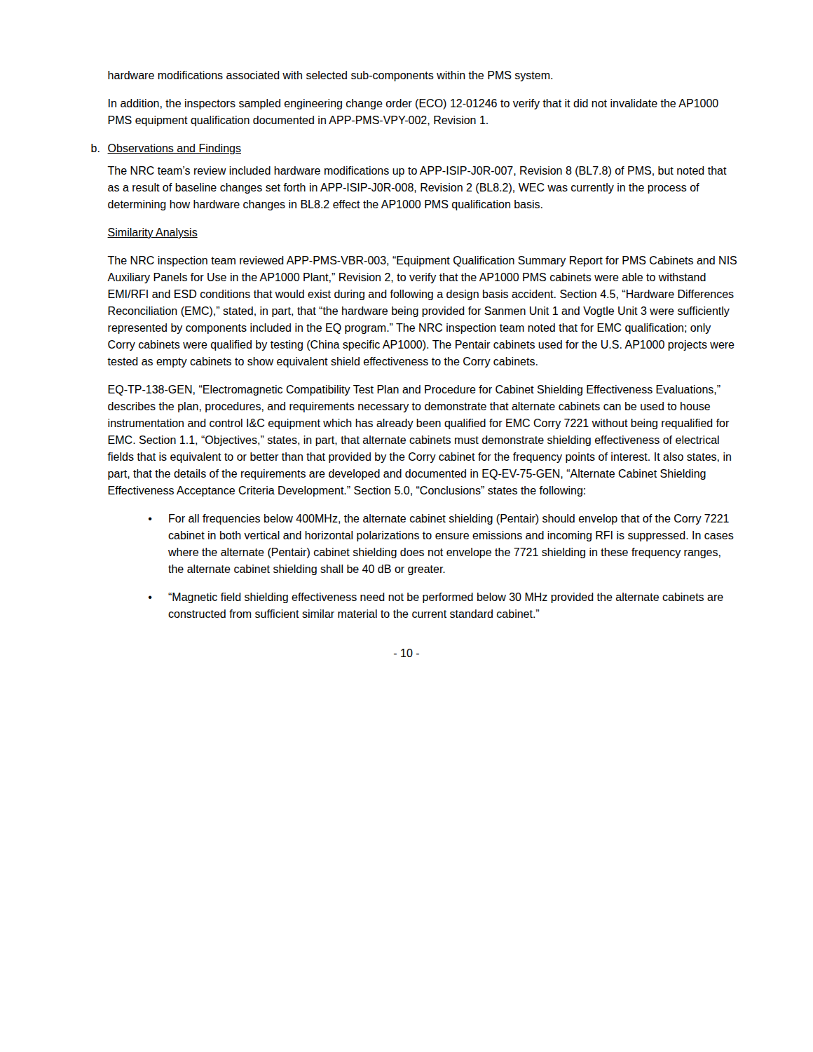hardware modifications associated with selected sub-components within the PMS system.
In addition, the inspectors sampled engineering change order (ECO) 12-01246 to verify that it did not invalidate the AP1000 PMS equipment qualification documented in APP-PMS-VPY-002, Revision 1.
b. Observations and Findings
The NRC team’s review included hardware modifications up to APP-ISIP-J0R-007, Revision 8 (BL7.8) of PMS, but noted that as a result of baseline changes set forth in APP-ISIP-J0R-008, Revision 2 (BL8.2), WEC was currently in the process of determining how hardware changes in BL8.2 effect the AP1000 PMS qualification basis.
Similarity Analysis
The NRC inspection team reviewed APP-PMS-VBR-003, “Equipment Qualification Summary Report for PMS Cabinets and NIS Auxiliary Panels for Use in the AP1000 Plant,” Revision 2, to verify that the AP1000 PMS cabinets were able to withstand EMI/RFI and ESD conditions that would exist during and following a design basis accident. Section 4.5, “Hardware Differences Reconciliation (EMC),” stated, in part, that “the hardware being provided for Sanmen Unit 1 and Vogtle Unit 3 were sufficiently represented by components included in the EQ program.” The NRC inspection team noted that for EMC qualification; only Corry cabinets were qualified by testing (China specific AP1000). The Pentair cabinets used for the U.S. AP1000 projects were tested as empty cabinets to show equivalent shield effectiveness to the Corry cabinets.
EQ-TP-138-GEN, “Electromagnetic Compatibility Test Plan and Procedure for Cabinet Shielding Effectiveness Evaluations,” describes the plan, procedures, and requirements necessary to demonstrate that alternate cabinets can be used to house instrumentation and control I&C equipment which has already been qualified for EMC Corry 7221 without being requalified for EMC. Section 1.1, “Objectives,” states, in part, that alternate cabinets must demonstrate shielding effectiveness of electrical fields that is equivalent to or better than that provided by the Corry cabinet for the frequency points of interest. It also states, in part, that the details of the requirements are developed and documented in EQ-EV-75-GEN, “Alternate Cabinet Shielding Effectiveness Acceptance Criteria Development.” Section 5.0, “Conclusions” states the following:
For all frequencies below 400MHz, the alternate cabinet shielding (Pentair) should envelop that of the Corry 7221 cabinet in both vertical and horizontal polarizations to ensure emissions and incoming RFI is suppressed. In cases where the alternate (Pentair) cabinet shielding does not envelope the 7721 shielding in these frequency ranges, the alternate cabinet shielding shall be 40 dB or greater.
“Magnetic field shielding effectiveness need not be performed below 30 MHz provided the alternate cabinets are constructed from sufficient similar material to the current standard cabinet.”
- 10 -